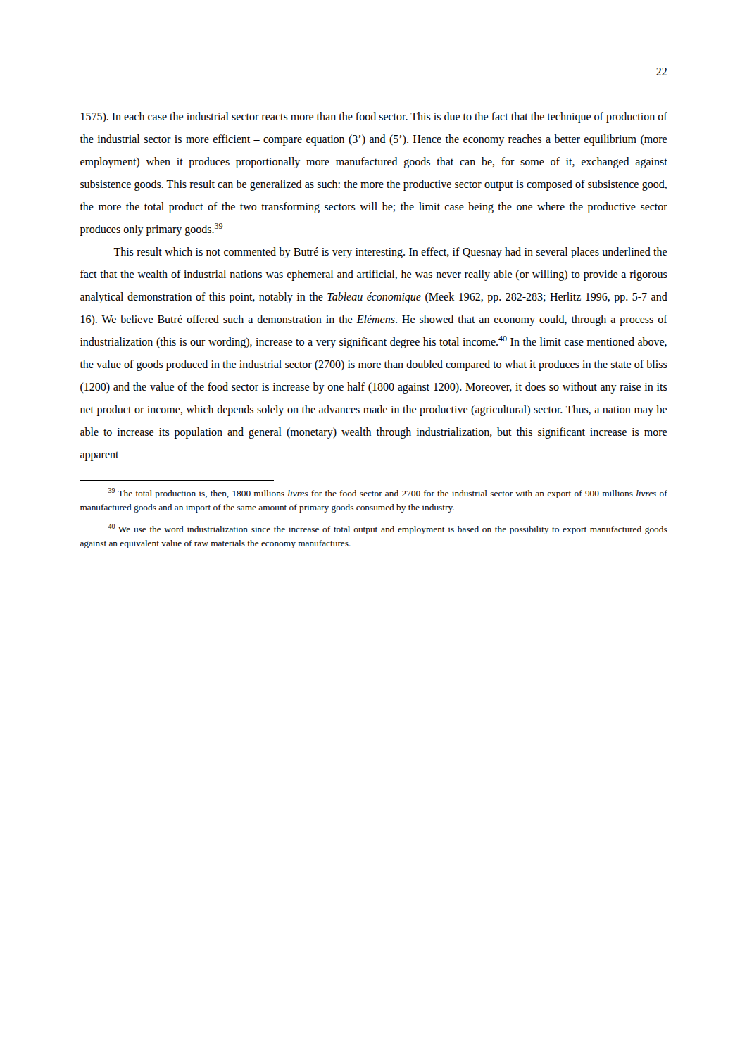22
1575). In each case the industrial sector reacts more than the food sector. This is due to the fact that the technique of production of the industrial sector is more efficient – compare equation (3’) and (5’). Hence the economy reaches a better equilibrium (more employment) when it produces proportionally more manufactured goods that can be, for some of it, exchanged against subsistence goods. This result can be generalized as such: the more the productive sector output is composed of subsistence good, the more the total product of the two transforming sectors will be; the limit case being the one where the productive sector produces only primary goods.39
This result which is not commented by Butré is very interesting. In effect, if Quesnay had in several places underlined the fact that the wealth of industrial nations was ephemeral and artificial, he was never really able (or willing) to provide a rigorous analytical demonstration of this point, notably in the Tableau économique (Meek 1962, pp. 282-283; Herlitz 1996, pp. 5-7 and 16). We believe Butré offered such a demonstration in the Elémens. He showed that an economy could, through a process of industrialization (this is our wording), increase to a very significant degree his total income.40 In the limit case mentioned above, the value of goods produced in the industrial sector (2700) is more than doubled compared to what it produces in the state of bliss (1200) and the value of the food sector is increase by one half (1800 against 1200). Moreover, it does so without any raise in its net product or income, which depends solely on the advances made in the productive (agricultural) sector. Thus, a nation may be able to increase its population and general (monetary) wealth through industrialization, but this significant increase is more apparent
39 The total production is, then, 1800 millions livres for the food sector and 2700 for the industrial sector with an export of 900 millions livres of manufactured goods and an import of the same amount of primary goods consumed by the industry.
40 We use the word industrialization since the increase of total output and employment is based on the possibility to export manufactured goods against an equivalent value of raw materials the economy manufactures.